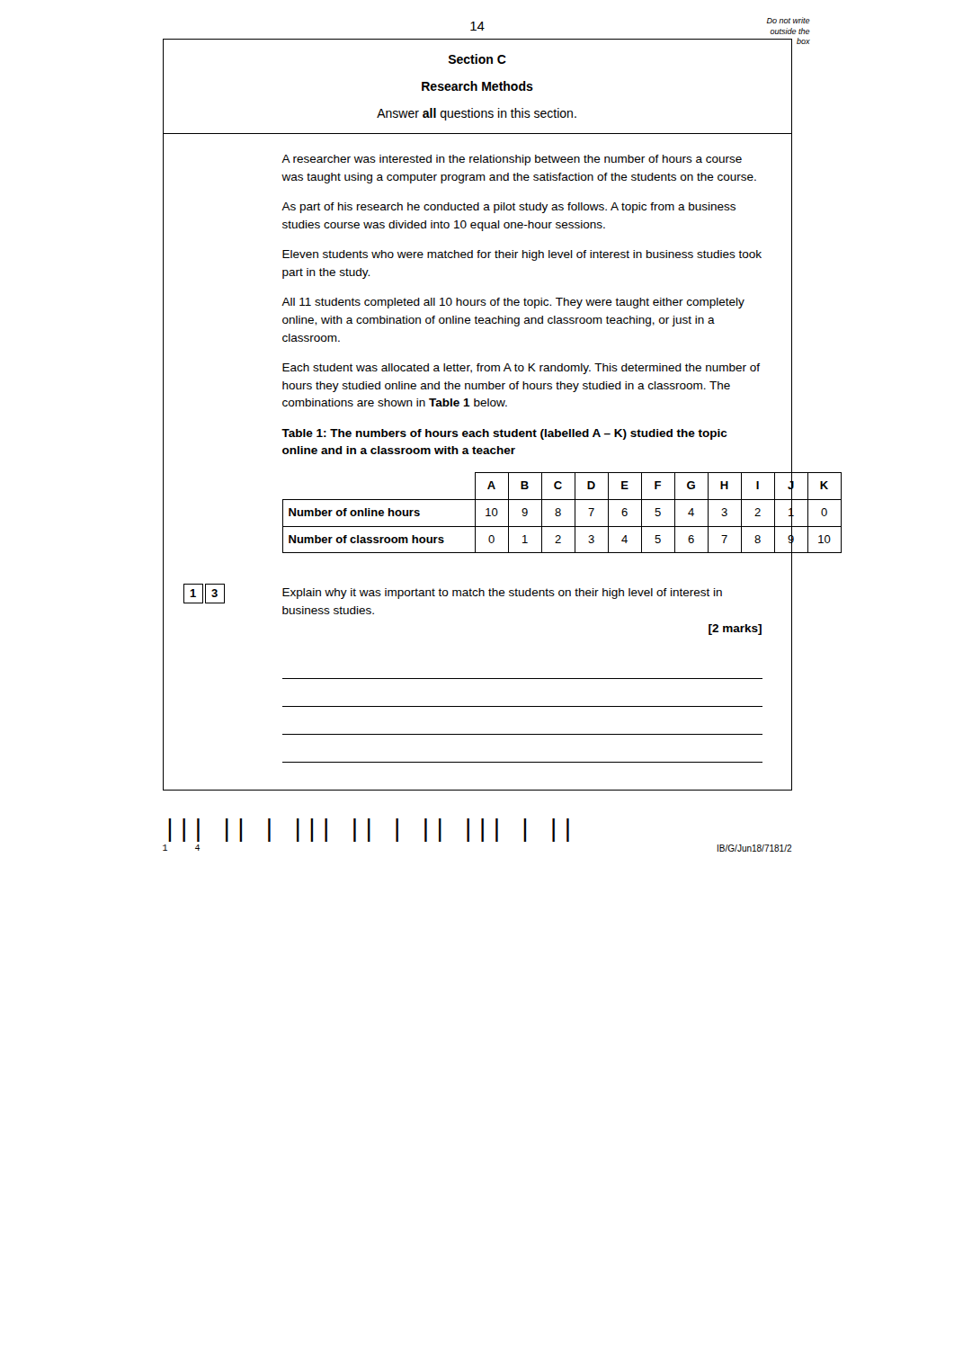Do not write
outside the
box
14
Section C
Research Methods
Answer all questions in this section.
A researcher was interested in the relationship between the number of hours a course was taught using a computer program and the satisfaction of the students on the course.
As part of his research he conducted a pilot study as follows. A topic from a business studies course was divided into 10 equal one-hour sessions.
Eleven students who were matched for their high level of interest in business studies took part in the study.
All 11 students completed all 10 hours of the topic. They were taught either completely online, with a combination of online teaching and classroom teaching, or just in a classroom.
Each student was allocated a letter, from A to K randomly. This determined the number of hours they studied online and the number of hours they studied in a classroom. The combinations are shown in Table 1 below.
Table 1: The numbers of hours each student (labelled A – K) studied the topic online and in a classroom with a teacher
| | A | B | C | D | E | F | G | H | I | J | K |
| --- | --- | --- | --- | --- | --- | --- | --- | --- | --- | --- | --- |
| Number of online hours | 10 | 9 | 8 | 7 | 6 | 5 | 4 | 3 | 2 | 1 | 0 |
| Number of classroom hours | 0 | 1 | 2 | 3 | 4 | 5 | 6 | 7 | 8 | 9 | 10 |
13
Explain why it was important to match the students on their high level of interest in business studies.
[2 marks]
||| || | ||| || | || ||| | ||
1 4
IB/G/Jun18/7181/2